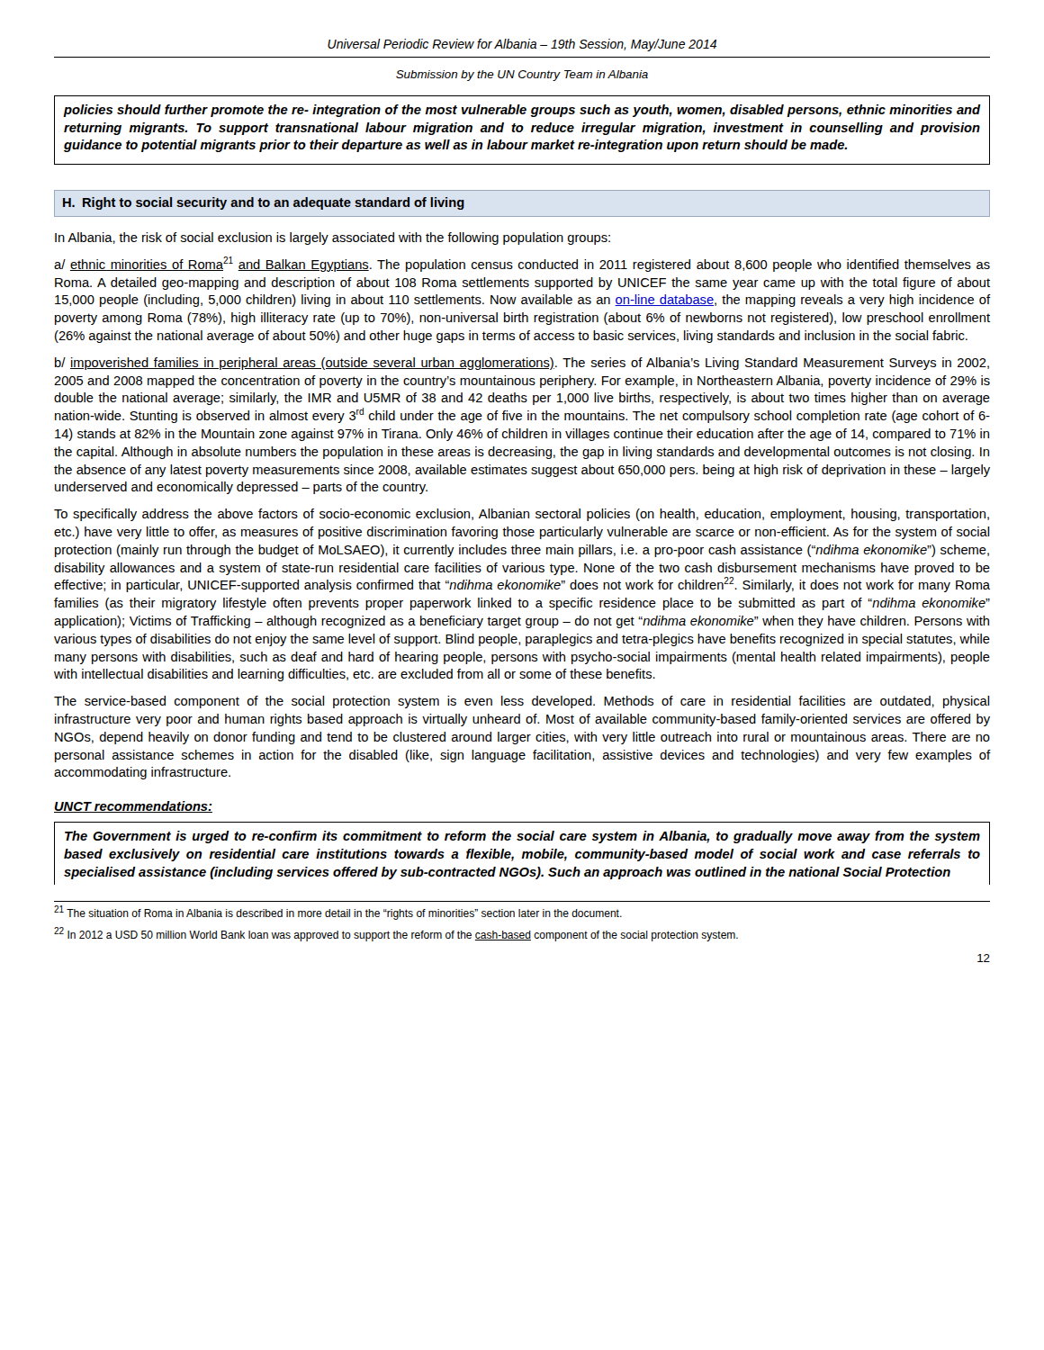Universal Periodic Review for Albania – 19th Session, May/June 2014
Submission by the UN Country Team in Albania
policies should further promote the re- integration of the most vulnerable groups such as youth, women, disabled persons, ethnic minorities and returning migrants. To support transnational labour migration and to reduce irregular migration, investment in counselling and provision guidance to potential migrants prior to their departure as well as in labour market re-integration upon return should be made.
H. Right to social security and to an adequate standard of living
In Albania, the risk of social exclusion is largely associated with the following population groups:
a/ ethnic minorities of Roma21 and Balkan Egyptians. The population census conducted in 2011 registered about 8,600 people who identified themselves as Roma. A detailed geo-mapping and description of about 108 Roma settlements supported by UNICEF the same year came up with the total figure of about 15,000 people (including, 5,000 children) living in about 110 settlements. Now available as an on-line database, the mapping reveals a very high incidence of poverty among Roma (78%), high illiteracy rate (up to 70%), non-universal birth registration (about 6% of newborns not registered), low preschool enrollment (26% against the national average of about 50%) and other huge gaps in terms of access to basic services, living standards and inclusion in the social fabric.
b/ impoverished families in peripheral areas (outside several urban agglomerations). The series of Albania’s Living Standard Measurement Surveys in 2002, 2005 and 2008 mapped the concentration of poverty in the country’s mountainous periphery. For example, in Northeastern Albania, poverty incidence of 29% is double the national average; similarly, the IMR and U5MR of 38 and 42 deaths per 1,000 live births, respectively, is about two times higher than on average nation-wide. Stunting is observed in almost every 3rd child under the age of five in the mountains. The net compulsory school completion rate (age cohort of 6-14) stands at 82% in the Mountain zone against 97% in Tirana. Only 46% of children in villages continue their education after the age of 14, compared to 71% in the capital. Although in absolute numbers the population in these areas is decreasing, the gap in living standards and developmental outcomes is not closing. In the absence of any latest poverty measurements since 2008, available estimates suggest about 650,000 pers. being at high risk of deprivation in these – largely underserved and economically depressed – parts of the country.
To specifically address the above factors of socio-economic exclusion, Albanian sectoral policies (on health, education, employment, housing, transportation, etc.) have very little to offer, as measures of positive discrimination favoring those particularly vulnerable are scarce or non-efficient. As for the system of social protection (mainly run through the budget of MoLSAEO), it currently includes three main pillars, i.e. a pro-poor cash assistance (“ndihma ekonomike”) scheme, disability allowances and a system of state-run residential care facilities of various type. None of the two cash disbursement mechanisms have proved to be effective; in particular, UNICEF-supported analysis confirmed that “ndihma ekonomike” does not work for children22. Similarly, it does not work for many Roma families (as their migratory lifestyle often prevents proper paperwork linked to a specific residence place to be submitted as part of “ndihma ekonomike” application); Victims of Trafficking – although recognized as a beneficiary target group – do not get “ndihma ekonomike” when they have children. Persons with various types of disabilities do not enjoy the same level of support. Blind people, paraplegics and tetra-plegics have benefits recognized in special statutes, while many persons with disabilities, such as deaf and hard of hearing people, persons with psycho-social impairments (mental health related impairments), people with intellectual disabilities and learning difficulties, etc. are excluded from all or some of these benefits.
The service-based component of the social protection system is even less developed. Methods of care in residential facilities are outdated, physical infrastructure very poor and human rights based approach is virtually unheard of. Most of available community-based family-oriented services are offered by NGOs, depend heavily on donor funding and tend to be clustered around larger cities, with very little outreach into rural or mountainous areas. There are no personal assistance schemes in action for the disabled (like, sign language facilitation, assistive devices and technologies) and very few examples of accommodating infrastructure.
UNCT recommendations:
The Government is urged to re-confirm its commitment to reform the social care system in Albania, to gradually move away from the system based exclusively on residential care institutions towards a flexible, mobile, community-based model of social work and case referrals to specialised assistance (including services offered by sub-contracted NGOs). Such an approach was outlined in the national Social Protection
21 The situation of Roma in Albania is described in more detail in the “rights of minorities” section later in the document.
22 In 2012 a USD 50 million World Bank loan was approved to support the reform of the cash-based component of the social protection system.
12